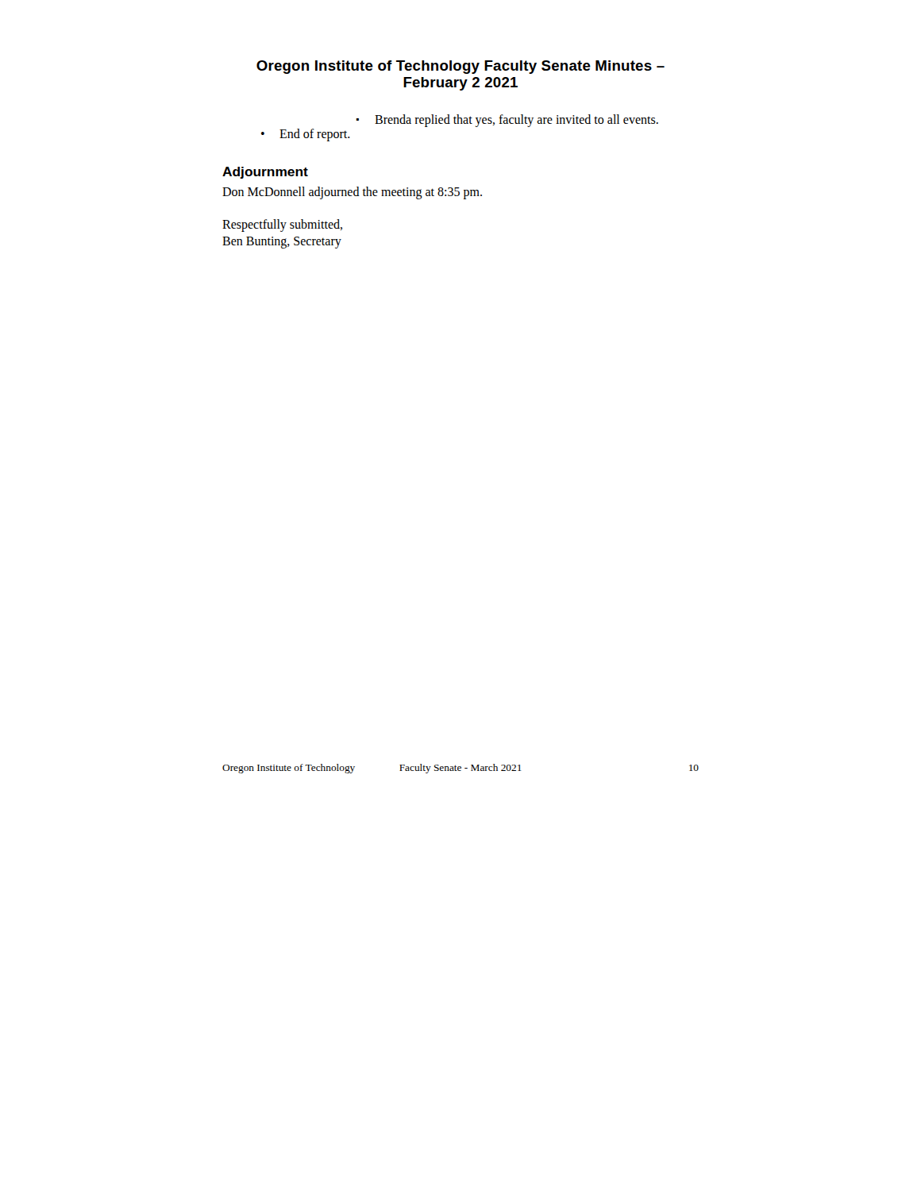Oregon Institute of Technology Faculty Senate Minutes – February 2 2021
Brenda replied that yes, faculty are invited to all events.
End of report.
Adjournment
Don McDonnell adjourned the meeting at 8:35 pm.
Respectfully submitted,
Ben Bunting, Secretary
| Oregon Institute of Technology | Faculty Senate - March 2021 | 10 |